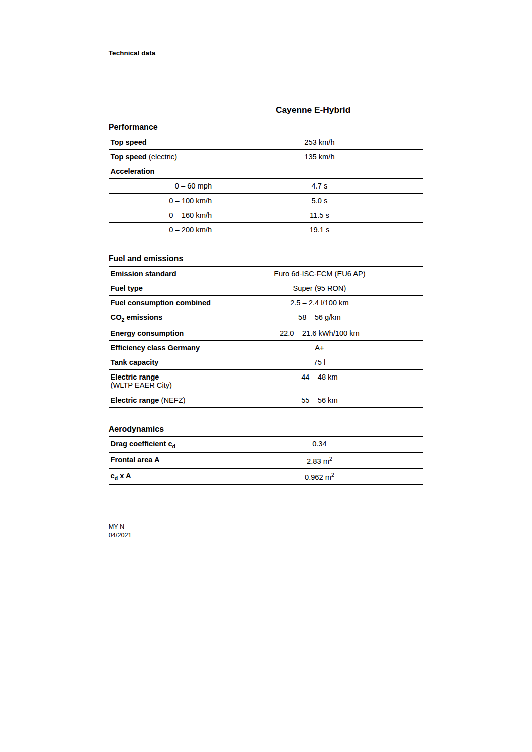Technical data
Cayenne E-Hybrid
Performance
| Top speed | 253 km/h |
| Top speed (electric) | 135 km/h |
| Acceleration | |
| 0 – 60 mph | 4.7 s |
| 0 – 100 km/h | 5.0 s |
| 0 – 160 km/h | 11.5 s |
| 0 – 200 km/h | 19.1 s |
Fuel and emissions
| Emission standard | Euro 6d-ISC-FCM (EU6 AP) |
| Fuel type | Super (95 RON) |
| Fuel consumption combined | 2.5 – 2.4 l/100 km |
| CO 2 emissions | 58 – 56 g/km |
| Energy consumption | 22.0 – 21.6 kWh/100 km |
| Efficiency class Germany | A+ |
| Tank capacity | 75 l |
| Electric range (WLTP EAER City) | 44 – 48 km |
| Electric range (NEFZ) | 55 – 56 km |
Aerodynamics
| Drag coefficient c d | 0.34 |
| Frontal area A | 2.83 m 2 |
| c d x A | 0.962 m 2 |
MY N
04/2021